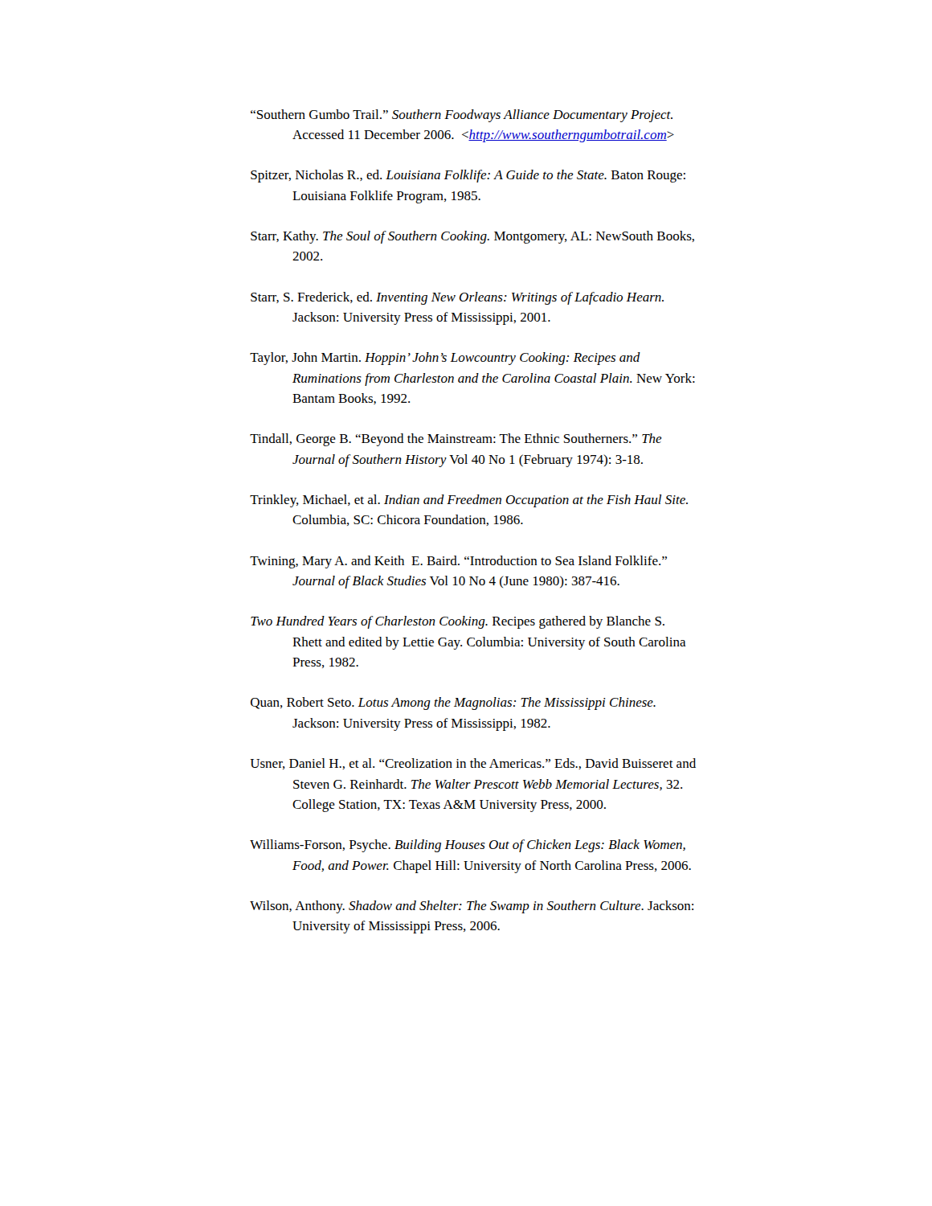“Southern Gumbo Trail.” Southern Foodways Alliance Documentary Project. Accessed 11 December 2006. <http://www.southerngumbotrail.com>
Spitzer, Nicholas R., ed. Louisiana Folklife: A Guide to the State. Baton Rouge: Louisiana Folklife Program, 1985.
Starr, Kathy. The Soul of Southern Cooking. Montgomery, AL: NewSouth Books, 2002.
Starr, S. Frederick, ed. Inventing New Orleans: Writings of Lafcadio Hearn. Jackson: University Press of Mississippi, 2001.
Taylor, John Martin. Hoppin’ John’s Lowcountry Cooking: Recipes and Ruminations from Charleston and the Carolina Coastal Plain. New York: Bantam Books, 1992.
Tindall, George B. “Beyond the Mainstream: The Ethnic Southerners.” The Journal of Southern History Vol 40 No 1 (February 1974): 3-18.
Trinkley, Michael, et al. Indian and Freedmen Occupation at the Fish Haul Site. Columbia, SC: Chicora Foundation, 1986.
Twining, Mary A. and Keith E. Baird. “Introduction to Sea Island Folklife.” Journal of Black Studies Vol 10 No 4 (June 1980): 387-416.
Two Hundred Years of Charleston Cooking. Recipes gathered by Blanche S. Rhett and edited by Lettie Gay. Columbia: University of South Carolina Press, 1982.
Quan, Robert Seto. Lotus Among the Magnolias: The Mississippi Chinese. Jackson: University Press of Mississippi, 1982.
Usner, Daniel H., et al. “Creolization in the Americas.” Eds., David Buisseret and Steven G. Reinhardt. The Walter Prescott Webb Memorial Lectures, 32. College Station, TX: Texas A&M University Press, 2000.
Williams-Forson, Psyche. Building Houses Out of Chicken Legs: Black Women, Food, and Power. Chapel Hill: University of North Carolina Press, 2006.
Wilson, Anthony. Shadow and Shelter: The Swamp in Southern Culture. Jackson: University of Mississippi Press, 2006.